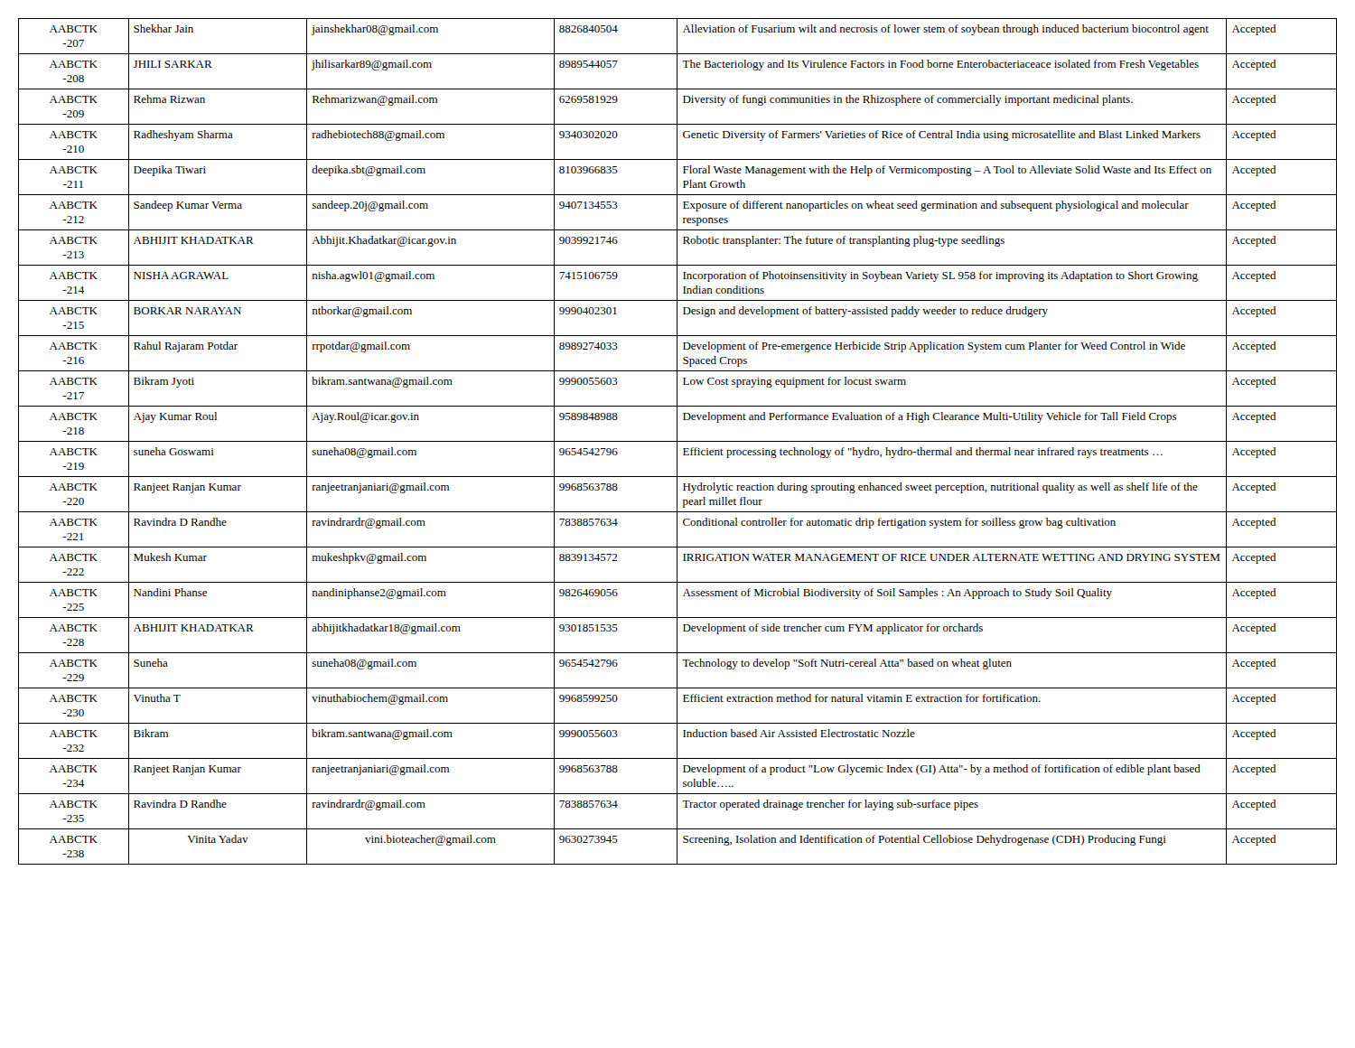| AABCTK -207 | Shekhar Jain | jainshekhar08@gmail.com | 8826840504 | Alleviation of Fusarium wilt and necrosis of lower stem of soybean through induced bacterium biocontrol agent | Accepted |
| AABCTK -208 | JHILI SARKAR | jhilisarkar89@gmail.com | 8989544057 | The Bacteriology and Its Virulence Factors in Food borne Enterobacteriaceace isolated from Fresh Vegetables | Accepted |
| AABCTK -209 | Rehma Rizwan | Rehmarizwan@gmail.com | 6269581929 | Diversity of fungi communities in the Rhizosphere of commercially important medicinal plants. | Accepted |
| AABCTK -210 | Radheshyam Sharma | radhebiotech88@gmail.com | 9340302020 | Genetic Diversity of Farmers' Varieties of Rice of Central India using microsatellite and Blast Linked Markers | Accepted |
| AABCTK -211 | Deepika Tiwari | deepika.sbt@gmail.com | 8103966835 | Floral Waste Management with the Help of Vermicomposting – A Tool to Alleviate Solid Waste and Its Effect on Plant Growth | Accepted |
| AABCTK -212 | Sandeep Kumar Verma | sandeep.20j@gmail.com | 9407134553 | Exposure of different nanoparticles on wheat seed germination and subsequent physiological and molecular responses | Accepted |
| AABCTK -213 | ABHIJIT KHADATKAR | Abhijit.Khadatkar@icar.gov.in | 9039921746 | Robotic transplanter: The future of transplanting plug-type seedlings | Accepted |
| AABCTK -214 | NISHA AGRAWAL | nisha.agwl01@gmail.com | 7415106759 | Incorporation of Photoinsensitivity in Soybean Variety SL 958 for improving its Adaptation to Short Growing Indian conditions | Accepted |
| AABCTK -215 | BORKAR NARAYAN | ntborkar@gmail.com | 9990402301 | Design and development of battery-assisted paddy weeder to reduce drudgery | Accepted |
| AABCTK -216 | Rahul Rajaram Potdar | rrpotdar@gmail.com | 8989274033 | Development of Pre-emergence Herbicide Strip Application System cum Planter for Weed Control in Wide Spaced Crops | Accepted |
| AABCTK -217 | Bikram Jyoti | bikram.santwana@gmail.com | 9990055603 | Low Cost spraying equipment for locust swarm | Accepted |
| AABCTK -218 | Ajay Kumar Roul | Ajay.Roul@icar.gov.in | 9589848988 | Development and Performance Evaluation of a High Clearance Multi-Utility Vehicle for Tall Field Crops | Accepted |
| AABCTK -219 | suneha Goswami | suneha08@gmail.com | 9654542796 | Efficient processing technology of "hydro, hydro-thermal and thermal near infrared rays treatments … | Accepted |
| AABCTK -220 | Ranjeet Ranjan Kumar | ranjeetranjaniari@gmail.com | 9968563788 | Hydrolytic reaction during sprouting enhanced sweet perception, nutritional quality as well as shelf life of the pearl millet flour | Accepted |
| AABCTK -221 | Ravindra D Randhe | ravindrardr@gmail.com | 7838857634 | Conditional controller for automatic drip fertigation system for soilless grow bag cultivation | Accepted |
| AABCTK -222 | Mukesh Kumar | mukeshpkv@gmail.com | 8839134572 | IRRIGATION WATER MANAGEMENT OF RICE UNDER ALTERNATE WETTING AND DRYING SYSTEM | Accepted |
| AABCTK -225 | Nandini Phanse | nandiniphanse2@gmail.com | 9826469056 | Assessment of Microbial Biodiversity of Soil Samples : An Approach to Study Soil Quality | Accepted |
| AABCTK -228 | ABHIJIT KHADATKAR | abhijitkhadatkar18@gmail.com | 9301851535 | Development of side trencher cum FYM applicator for orchards | Accepted |
| AABCTK -229 | Suneha | suneha08@gmail.com | 9654542796 | Technology to develop "Soft Nutri-cereal Atta" based on wheat gluten | Accepted |
| AABCTK -230 | Vinutha T | vinuthabiochem@gmail.com | 9968599250 | Efficient extraction method for natural vitamin E extraction for fortification. | Accepted |
| AABCTK -232 | Bikram | bikram.santwana@gmail.com | 9990055603 | Induction based Air Assisted Electrostatic Nozzle | Accepted |
| AABCTK -234 | Ranjeet Ranjan Kumar | ranjeetranjaniari@gmail.com | 9968563788 | Development of a product "Low Glycemic Index (GI) Atta"- by a method of fortification of edible plant based soluble….. | Accepted |
| AABCTK -235 | Ravindra D Randhe | ravindrardr@gmail.com | 7838857634 | Tractor operated drainage trencher for laying sub-surface pipes | Accepted |
| AABCTK -238 | Vinita Yadav | vini.bioteacher@gmail.com | 9630273945 | Screening, Isolation and Identification of Potential Cellobiose Dehydrogenase (CDH) Producing Fungi | Accepted |